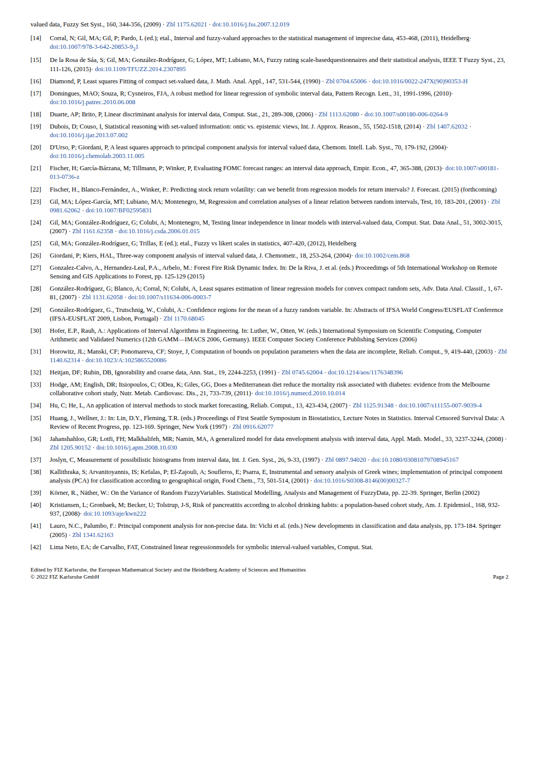valued data, Fuzzy Set Syst., 160, 344-356, (2009) · Zbl 1175.62021 · doi:10.1016/j.fss.2007.12.019
[14] Corral, N; Gil, MA; Gil, P; Pardo, L (ed.); etal., Interval and fuzzy-valued approaches to the statistical management of imprecise data, 453-468, (2011), Heidelberg· doi:10.1007/978-3-642-20853-931
[15] De la Rosa de Sáa, S; Gil, MA; González-Rodríguez, G; López, MT; Lubiano, MA, Fuzzy rating scale-basedquestionnaires and their statistical analysis, IEEE T Fuzzy Syst., 23, 111-126, (2015)· doi:10.1109/TFUZZ.2014.2307895
[16] Diamond, P, Least squares Fitting of compact set-valued data, J. Math. Anal. Appl., 147, 531-544, (1990) · Zbl 0704.65006 · doi:10.1016/0022-247X(90)90353-H
[17] Domingues, MAO; Souza, R; Cysneiros, FJA, A robust method for linear regression of symbolic interval data, Pattern Recogn. Lett., 31, 1991-1996, (2010)· doi:10.1016/j.patrec.2010.06.008
[18] Duarte, AP; Brito, P, Linear discriminant analysis for interval data, Comput. Stat., 21, 289-308, (2006) · Zbl 1113.62080 · doi:10.1007/s00180-006-0264-9
[19] Dubois, D; Couso, I, Statistical reasoning with set-valued information: ontic vs. epistemic views, Int. J. Approx. Reason., 55, 1502-1518, (2014) · Zbl 1407.62032 · doi:10.1016/j.ijar.2013.07.002
[20] D'Urso, P; Giordani, P, A least squares approach to principal component analysis for interval valued data, Chemom. Intell. Lab. Syst., 70, 179-192, (2004)· doi:10.1016/j.chemolab.2003.11.005
[21] Fischer, H; García-Bárzana, M; Tillmann, P; Winker, P, Evaluating FOMC forecast ranges: an interval data approach, Empir. Econ., 47, 365-388, (2013)· doi:10.1007/s00181-013-0736-z
[22] Fischer, H., Blanco-Fernández, A., Winker, P.: Predicting stock return volatility: can we benefit from regression models for return intervals? J. Forecast. (2015) (forthcoming)
[23] Gil, MA; López-García, MT; Lubiano, MA; Montenegro, M, Regression and correlation analyses of a linear relation between random intervals, Test, 10, 183-201, (2001) · Zbl 0981.62062 · doi:10.1007/BF02595831
[24] Gil, MA; González-Rodríguez, G; Colubi, A; Montenegro, M, Testing linear independence in linear models with interval-valued data, Comput. Stat. Data Anal., 51, 3002-3015, (2007) · Zbl 1161.62358 · doi:10.1016/j.csda.2006.01.015
[25] Gil, MA; González-Rodríguez, G; Trillas, E (ed.); etal., Fuzzy vs likert scales in statistics, 407-420, (2012), Heidelberg
[26] Giordani, P; Kiers, HAL, Three-way component analysis of interval valued data, J. Chemometr., 18, 253-264, (2004)· doi:10.1002/cem.868
[27] Gonzalez-Calvo, A., Hernandez-Leal, P.A., Arbelo, M.: Forest Fire Risk Dynamic Index. In: De la Riva, J. et al. (eds.) Proceedimgs of 5th International Workshop on Remote Sensing and GIS Applications to Forest, pp. 125-129 (2015)
[28] González-Rodríguez, G; Blanco, A; Corral, N; Colubi, A, Least squares estimation of linear regression models for convex compact random sets, Adv. Data Anal. Classif., 1, 67-81, (2007) · Zbl 1131.62058 · doi:10.1007/s11634-006-0003-7
[29] González-Rodríguez, G., Trutschnig, W., Colubi, A.: Confidence regions for the mean of a fuzzy random variable. In: Abstracts of IFSA World Congress/EUSFLAT Conference (IFSA-EUSFLAT 2009, Lisbon, Portugal) · Zbl 1170.68045
[30] Hofer, E.P., Rauh, A.: Applications of Interval Algorithms in Engineering. In: Luther, W., Otten, W. (eds.) International Symposium on Scientific Computing, Computer Arithmetic and Validated Numerics (12th GAMM—IMACS 2006, Germany). IEEE Computer Society Conference Publishing Services (2006)
[31] Horowitz, JL; Manski, CF; Ponomareva, CF; Stoye, J, Computation of bounds on population parameters when the data are incomplete, Reliab. Comput., 9, 419-440, (2003) · Zbl 1140.62314 · doi:10.1023/A:1025865520086
[32] Heitjan, DF; Rubin, DB, Ignorability and coarse data, Ann. Stat., 19, 2244-2253, (1991) · Zbl 0745.62004 · doi:10.1214/aos/1176348396
[33] Hodge, AM; English, DR; Itsiopoulos, C; ODea, K; Giles, GG, Does a Mediterranean diet reduce the mortality risk associated with diabetes: evidence from the Melbourne collaborative cohort study, Nutr. Metab. Cardiovasc. Dis., 21, 733-739, (2011)· doi:10.1016/j.numecd.2010.10.014
[34] Hu, C; He, L, An application of interval methods to stock market forecasting, Reliab. Comput., 13, 423-434, (2007) · Zbl 1125.91348 · doi:10.1007/s11155-007-9039-4
[35] Huang, J., Wellner, J.: In: Lin, D.Y., Fleming, T.R. (eds.) Proceedings of First Seattle Symposium in Biostatistics, Lecture Notes in Statistics. Interval Censored Survival Data: A Review of Recent Progress, pp. 123-169. Springer, New York (1997) · Zbl 0916.62077
[36] Jahanshahloo, GR; Lotfi, FH; Malkhalifeh, MR; Namin, MA, A generalized model for data envelopment analysis with interval data, Appl. Math. Model., 33, 3237-3244, (2008) · Zbl 1205.90152 · doi:10.1016/j.apm.2008.10.030
[37] Joslyn, C, Measurement of possibilistic histograms from interval data, Int. J. Gen. Syst., 26, 9-33, (1997) · Zbl 0897.94020 · doi:10.1080/03081079708945167
[38] Kallithraka, S; Arvanitoyannis, IS; Kefalas, P; El-Zajouli, A; Soufleros, E; Psarra, E, Instrumental and sensory analysis of Greek wines; implementation of principal component analysis (PCA) for classification according to geographical origin, Food Chem., 73, 501-514, (2001) · doi:10.1016/S0308-8146(00)00327-7
[39] Körner, R., Näther, W.: On the Variance of Random FuzzyVariables. Statistical Modelling, Analysis and Management of FuzzyData, pp. 22-39. Springer, Berlin (2002)
[40] Kristiansen, L; Gronbaek, M; Becker, U; Tolstrup, J-S, Risk of pancreatitis according to alcohol drinking habits: a population-based cohort study, Am. J. Epidemiol., 168, 932-937, (2008)· doi:10.1093/aje/kwn222
[41] Lauro, N.C., Palumbo, F.: Principal component analysis for non-precise data. In: Vichi et al. (eds.) New developments in classification and data analysis, pp. 173-184. Springer (2005) · Zbl 1341.62163
[42] Lima Neto, EA; de Carvalho, FAT, Constrained linear regressionmodels for symbolic interval-valued variables, Comput. Stat.
Edited by FIZ Karlsruhe, the European Mathematical Society and the Heidelberg Academy of Sciences and Humanities
© 2022 FIZ Karlsruhe GmbH
Page 2